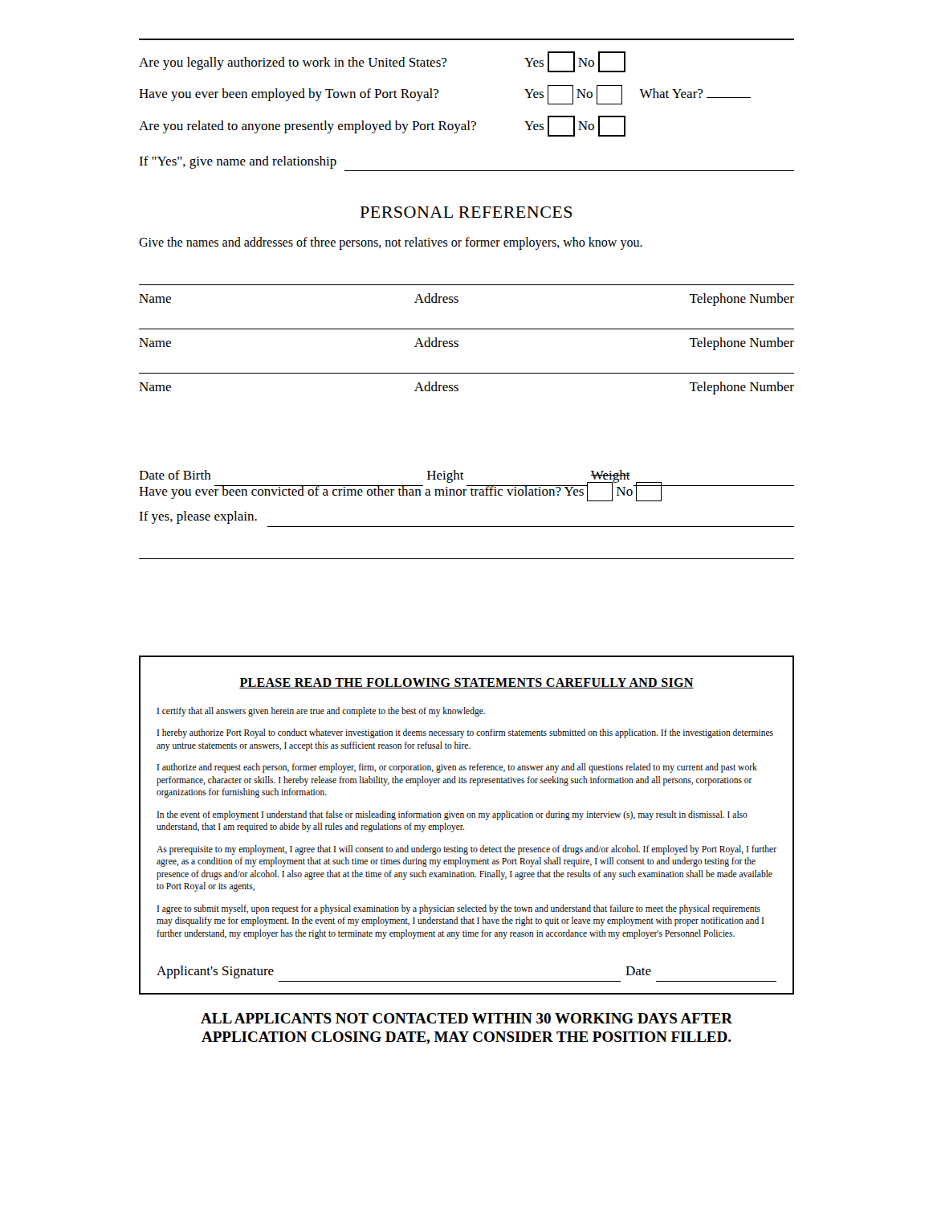Are you legally authorized to work in the United States? Yes No
Have you ever been employed by Town of Port Royal? Yes No What Year?
Are you related to anyone presently employed by Port Royal? Yes No
If "Yes", give name and relationship
PERSONAL REFERENCES
Give the names and addresses of three persons, not relatives or former employers, who know you.
| Name | Address | Telephone Number |
| Name | Address | Telephone Number |
| Name | Address | Telephone Number |
Date of Birth Height Weight
Have you ever been convicted of a crime other than a minor traffic violation? Yes No
If yes, please explain.
PLEASE READ THE FOLLOWING STATEMENTS CAREFULLY AND SIGN
I certify that all answers given herein are true and complete to the best of my knowledge.
I hereby authorize Port Royal to conduct whatever investigation it deems necessary to confirm statements submitted on this application. If the investigation determines any untrue statements or answers, I accept this as sufficient reason for refusal to hire.
I authorize and request each person, former employer, firm, or corporation, given as reference, to answer any and all questions related to my current and past work performance, character or skills. I hereby release from liability, the employer and its representatives for seeking such information and all persons, corporations or organizations for furnishing such information.
In the event of employment I understand that false or misleading information given on my application or during my interview (s), may result in dismissal. I also understand, that I am required to abide by all rules and regulations of my employer.
As prerequisite to my employment, I agree that I will consent to and undergo testing to detect the presence of drugs and/or alcohol. If employed by Port Royal, I further agree, as a condition of my employment that at such time or times during my employment as Port Royal shall require, I will consent to and undergo testing for the presence of drugs and/or alcohol. I also agree that at the time of any such examination. Finally, I agree that the results of any such examination shall be made available to Port Royal or its agents,
I agree to submit myself, upon request for a physical examination by a physician selected by the town and understand that failure to meet the physical requirements may disqualify me for employment. In the event of my employment, I understand that I have the right to quit or leave my employment with proper notification and I further understand, my employer has the right to terminate my employment at any time for any reason in accordance with my employer's Personnel Policies.
Applicant's Signature Date
ALL APPLICANTS NOT CONTACTED WITHIN 30 WORKING DAYS AFTER
APPLICATION CLOSING DATE, MAY CONSIDER THE POSITION FILLED.